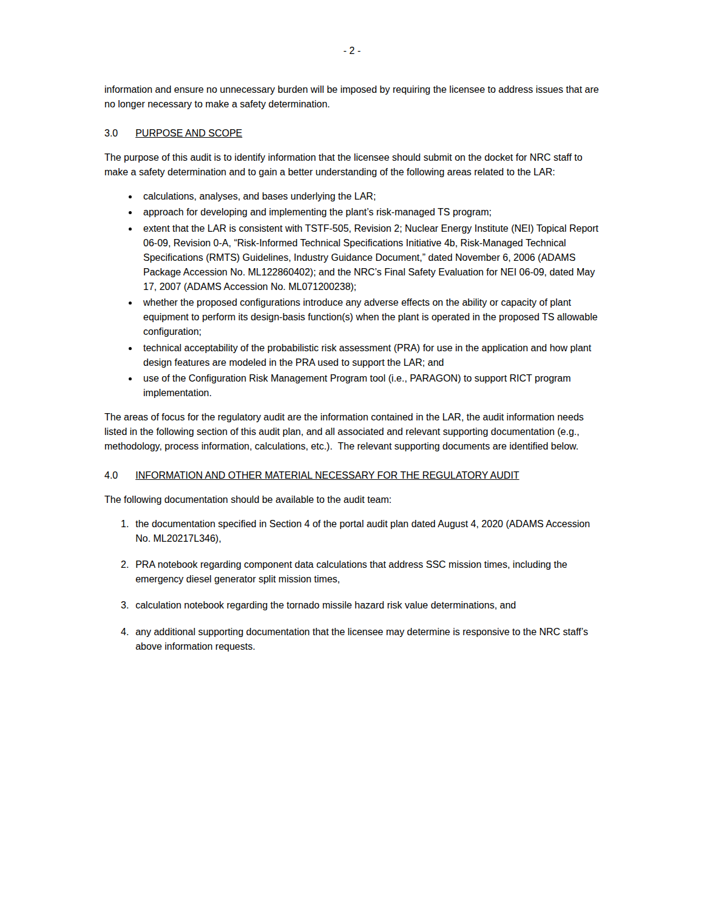- 2 -
information and ensure no unnecessary burden will be imposed by requiring the licensee to address issues that are no longer necessary to make a safety determination.
3.0 PURPOSE AND SCOPE
The purpose of this audit is to identify information that the licensee should submit on the docket for NRC staff to make a safety determination and to gain a better understanding of the following areas related to the LAR:
calculations, analyses, and bases underlying the LAR;
approach for developing and implementing the plant’s risk-managed TS program;
extent that the LAR is consistent with TSTF-505, Revision 2; Nuclear Energy Institute (NEI) Topical Report 06-09, Revision 0-A, “Risk-Informed Technical Specifications Initiative 4b, Risk-Managed Technical Specifications (RMTS) Guidelines, Industry Guidance Document,” dated November 6, 2006 (ADAMS Package Accession No. ML122860402); and the NRC’s Final Safety Evaluation for NEI 06-09, dated May 17, 2007 (ADAMS Accession No. ML071200238);
whether the proposed configurations introduce any adverse effects on the ability or capacity of plant equipment to perform its design-basis function(s) when the plant is operated in the proposed TS allowable configuration;
technical acceptability of the probabilistic risk assessment (PRA) for use in the application and how plant design features are modeled in the PRA used to support the LAR; and
use of the Configuration Risk Management Program tool (i.e., PARAGON) to support RICT program implementation.
The areas of focus for the regulatory audit are the information contained in the LAR, the audit information needs listed in the following section of this audit plan, and all associated and relevant supporting documentation (e.g., methodology, process information, calculations, etc.). The relevant supporting documents are identified below.
4.0 INFORMATION AND OTHER MATERIAL NECESSARY FOR THE REGULATORY AUDIT
The following documentation should be available to the audit team:
the documentation specified in Section 4 of the portal audit plan dated August 4, 2020 (ADAMS Accession No. ML20217L346),
PRA notebook regarding component data calculations that address SSC mission times, including the emergency diesel generator split mission times,
calculation notebook regarding the tornado missile hazard risk value determinations, and
any additional supporting documentation that the licensee may determine is responsive to the NRC staff’s above information requests.